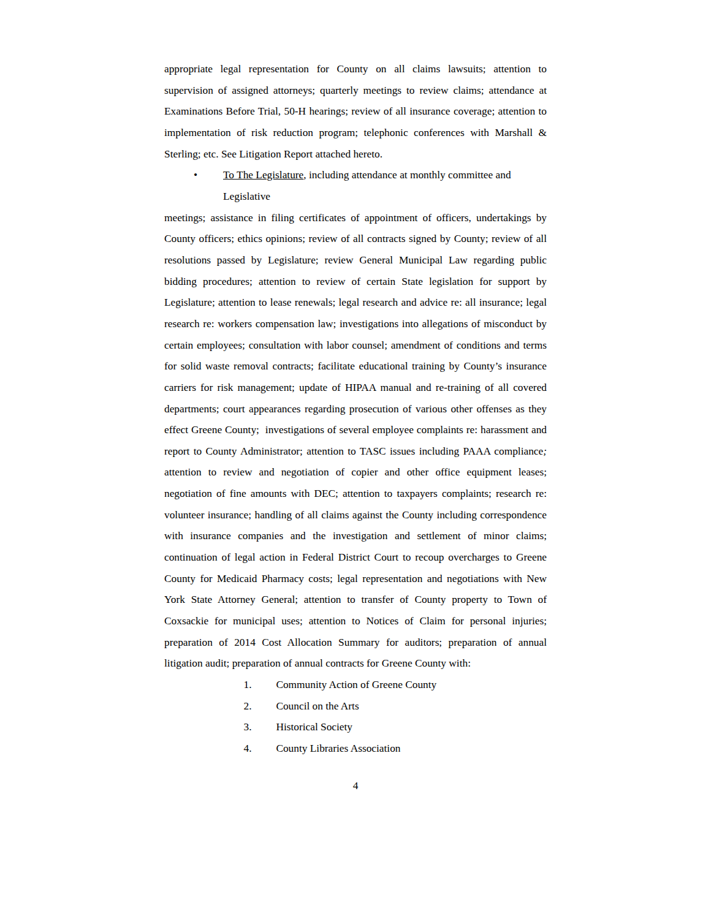appropriate legal representation for County on all claims lawsuits; attention to supervision of assigned attorneys; quarterly meetings to review claims; attendance at Examinations Before Trial, 50-H hearings; review of all insurance coverage; attention to implementation of risk reduction program; telephonic conferences with Marshall & Sterling; etc. See Litigation Report attached hereto.
•To The Legislature, including attendance at monthly committee and Legislative
meetings; assistance in filing certificates of appointment of officers, undertakings by County officers; ethics opinions; review of all contracts signed by County; review of all resolutions passed by Legislature; review General Municipal Law regarding public bidding procedures; attention to review of certain State legislation for support by Legislature; attention to lease renewals; legal research and advice re: all insurance; legal research re: workers compensation law; investigations into allegations of misconduct by certain employees; consultation with labor counsel; amendment of conditions and terms for solid waste removal contracts; facilitate educational training by County’s insurance carriers for risk management; update of HIPAA manual and re-training of all covered departments; court appearances regarding prosecution of various other offenses as they effect Greene County; investigations of several employee complaints re: harassment and report to County Administrator; attention to TASC issues including PAAA compliance; attention to review and negotiation of copier and other office equipment leases; negotiation of fine amounts with DEC; attention to taxpayers complaints; research re: volunteer insurance; handling of all claims against the County including correspondence with insurance companies and the investigation and settlement of minor claims; continuation of legal action in Federal District Court to recoup overcharges to Greene County for Medicaid Pharmacy costs; legal representation and negotiations with New York State Attorney General; attention to transfer of County property to Town of Coxsackie for municipal uses; attention to Notices of Claim for personal injuries; preparation of 2014 Cost Allocation Summary for auditors; preparation of annual litigation audit; preparation of annual contracts for Greene County with:
1. Community Action of Greene County
2. Council on the Arts
3. Historical Society
4. County Libraries Association
4